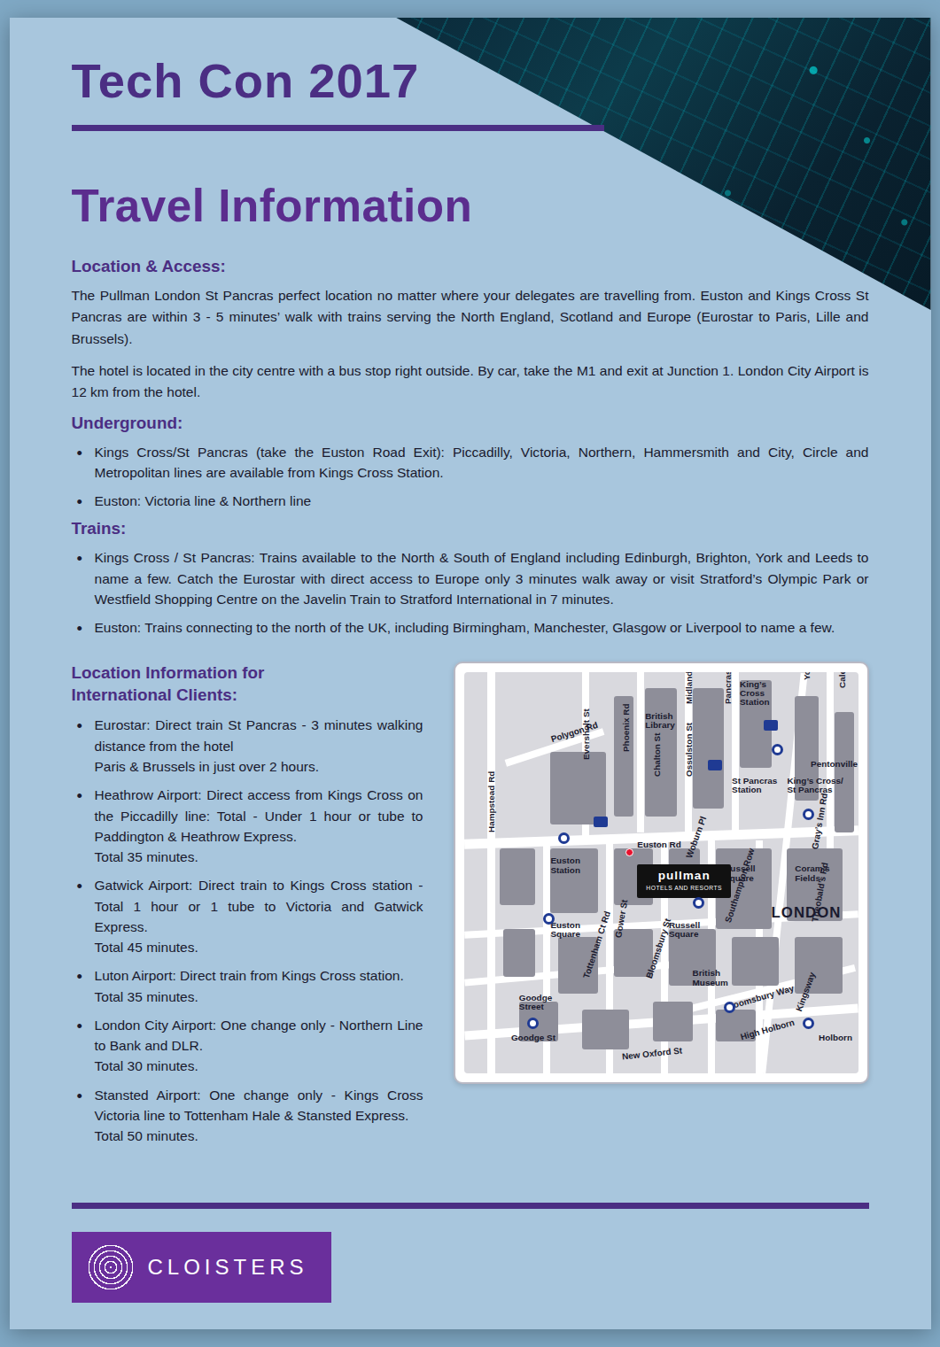Tech Con 2017
Travel Information
Location & Access:
The Pullman London St Pancras perfect location no matter where your delegates are travelling from. Euston and Kings Cross St Pancras are within 3 - 5 minutes’ walk with trains serving the North England, Scotland and Europe (Eurostar to Paris, Lille and Brussels).
The hotel is located in the city centre with a bus stop right outside. By car, take the M1 and exit at Junction 1. London City Airport is 12 km from the hotel.
Underground:
Kings Cross/St Pancras (take the Euston Road Exit): Piccadilly, Victoria, Northern, Hammersmith and City, Circle and Metropolitan lines are available from Kings Cross Station.
Euston: Victoria line & Northern line
Trains:
Kings Cross / St Pancras: Trains available to the North & South of England including Edinburgh, Brighton, York and Leeds to name a few. Catch the Eurostar with direct access to Europe only 3 minutes walk away or visit Stratford’s Olympic Park or Westfield Shopping Centre on the Javelin Train to Stratford International in 7 minutes.
Euston: Trains connecting to the north of the UK, including Birmingham, Manchester, Glasgow or Liverpool to name a few.
Location Information for
International Clients:
Eurostar: Direct train St Pancras - 3 minutes walking distance from the hotel
Paris & Brussels in just over 2 hours.
Heathrow Airport: Direct access from Kings Cross on the Piccadilly line: Total - Under 1 hour or tube to Paddington & Heathrow Express.
Total 35 minutes.
Gatwick Airport: Direct train to Kings Cross station - Total 1 hour or 1 tube to Victoria and Gatwick Express.
Total 45 minutes.
Luton Airport: Direct train from Kings Cross station.
Total 35 minutes.
London City Airport: One change only - Northern Line to Bank and DLR.
Total 30 minutes.
Stansted Airport: One change only - Kings Cross Victoria line to Tottenham Hale & Stansted Express.
Total 50 minutes.
King’s
Cross
Station
York Way
Caledonian Rd
Polygon Rd
British
Library
Midland Rd
Pancras Rd
Pentonville Rd
Eversholt St
Phoenix Rd
Chalton St
Ossulston St
St Pancras
Station
King’s Cross/
St Pancras
Hampstead Rd
Euston
Station
Euston Rd
Woburn Pl
Gray’s Inn Rd
Russell
Square
Coram’s
Fields
pullman HOTELS AND RESORTS
Euston
Square
Gower St
Russell
Square
Southampton Row
Theobald’s Rd
LONDON
Tottenham Ct Rd
Bloomsbury St
British
Museum
Goodge
Street
Goodge St
Bloomsbury Way
High Holborn
Kingsway
Holborn
New Oxford St
CLOISTERS